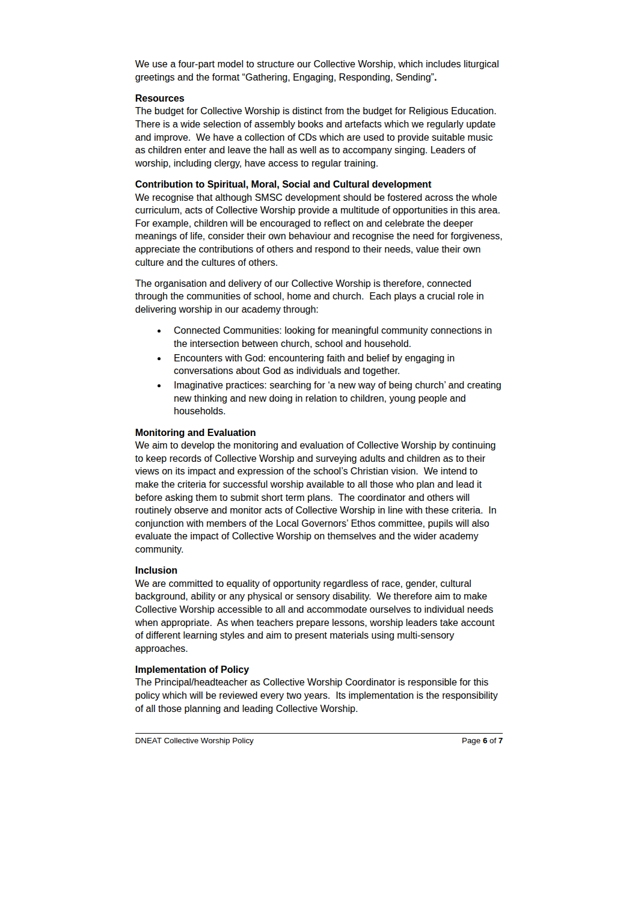We use a four-part model to structure our Collective Worship, which includes liturgical greetings and the format “Gathering, Engaging, Responding, Sending”.
Resources
The budget for Collective Worship is distinct from the budget for Religious Education. There is a wide selection of assembly books and artefacts which we regularly update and improve. We have a collection of CDs which are used to provide suitable music as children enter and leave the hall as well as to accompany singing. Leaders of worship, including clergy, have access to regular training.
Contribution to Spiritual, Moral, Social and Cultural development
We recognise that although SMSC development should be fostered across the whole curriculum, acts of Collective Worship provide a multitude of opportunities in this area. For example, children will be encouraged to reflect on and celebrate the deeper meanings of life, consider their own behaviour and recognise the need for forgiveness, appreciate the contributions of others and respond to their needs, value their own culture and the cultures of others.
The organisation and delivery of our Collective Worship is therefore, connected through the communities of school, home and church. Each plays a crucial role in delivering worship in our academy through:
Connected Communities: looking for meaningful community connections in the intersection between church, school and household.
Encounters with God: encountering faith and belief by engaging in conversations about God as individuals and together.
Imaginative practices: searching for ‘a new way of being church’ and creating new thinking and new doing in relation to children, young people and households.
Monitoring and Evaluation
We aim to develop the monitoring and evaluation of Collective Worship by continuing to keep records of Collective Worship and surveying adults and children as to their views on its impact and expression of the school’s Christian vision. We intend to make the criteria for successful worship available to all those who plan and lead it before asking them to submit short term plans. The coordinator and others will routinely observe and monitor acts of Collective Worship in line with these criteria. In conjunction with members of the Local Governors’ Ethos committee, pupils will also evaluate the impact of Collective Worship on themselves and the wider academy community.
Inclusion
We are committed to equality of opportunity regardless of race, gender, cultural background, ability or any physical or sensory disability. We therefore aim to make Collective Worship accessible to all and accommodate ourselves to individual needs when appropriate. As when teachers prepare lessons, worship leaders take account of different learning styles and aim to present materials using multi-sensory approaches.
Implementation of Policy
The Principal/headteacher as Collective Worship Coordinator is responsible for this policy which will be reviewed every two years. Its implementation is the responsibility of all those planning and leading Collective Worship.
DNEAT Collective Worship Policy
Page 6 of 7